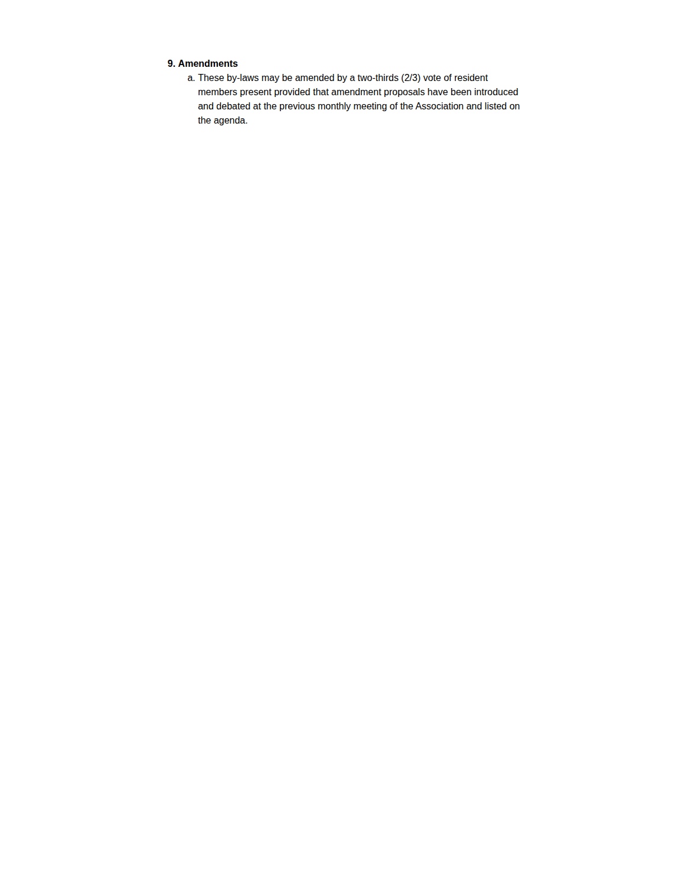Amendments
These by-laws may be amended by a two-thirds (2/3) vote of resident members present provided that amendment proposals have been introduced and debated at the previous monthly meeting of the Association and listed on the agenda.